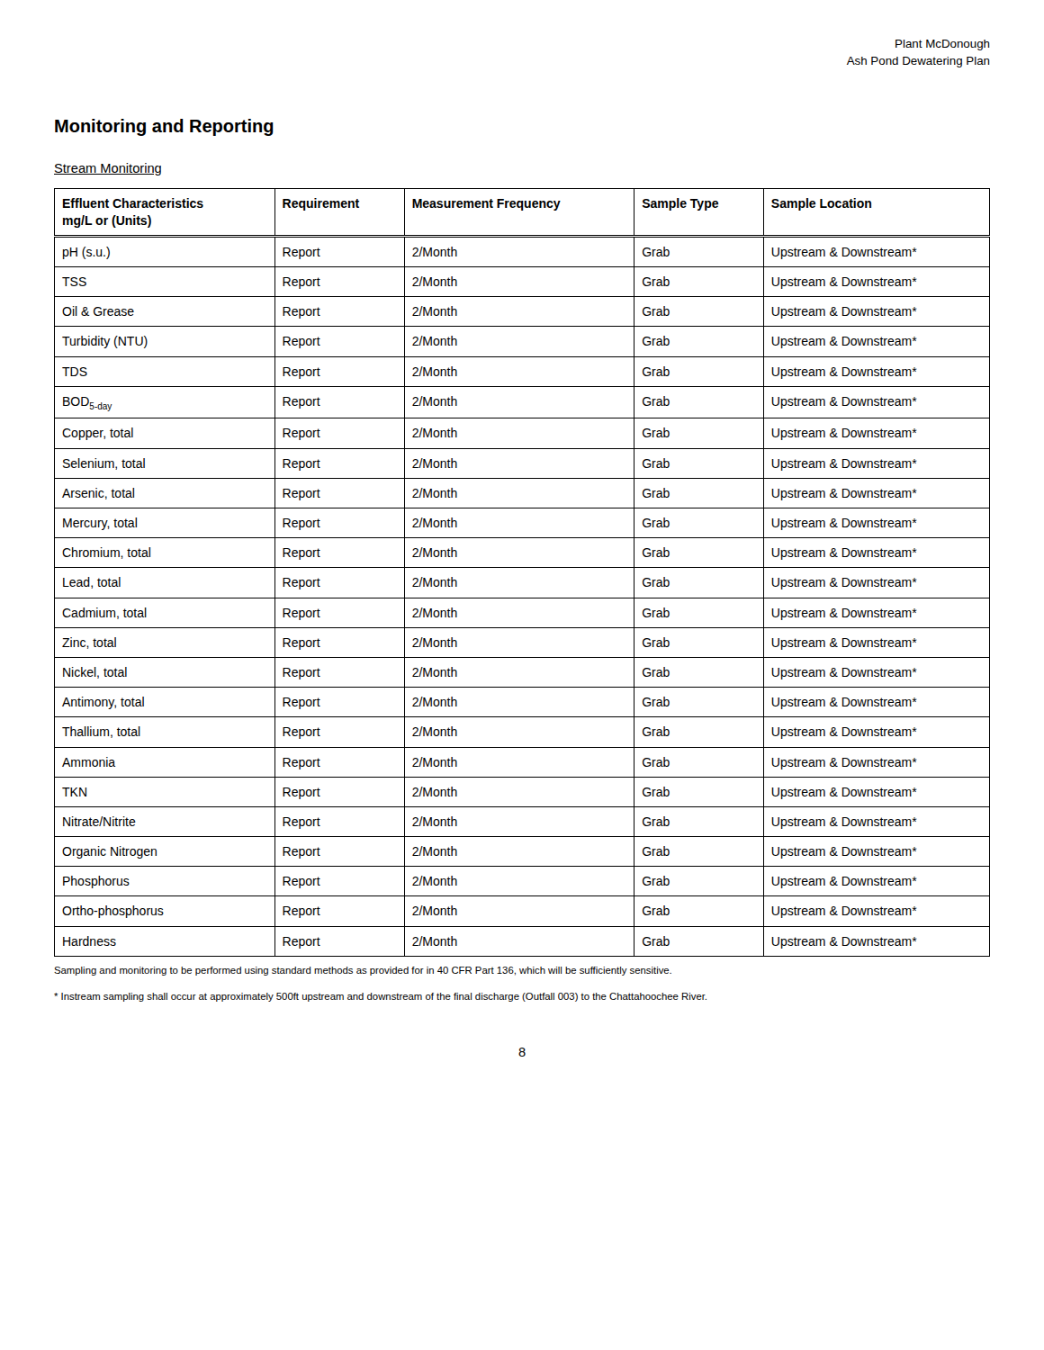Plant McDonough
Ash Pond Dewatering Plan
Monitoring and Reporting
Stream Monitoring
| Effluent Characteristics mg/L or (Units) | Requirement | Measurement Frequency | Sample Type | Sample Location |
| --- | --- | --- | --- | --- |
| pH (s.u.) | Report | 2/Month | Grab | Upstream & Downstream* |
| TSS | Report | 2/Month | Grab | Upstream & Downstream* |
| Oil & Grease | Report | 2/Month | Grab | Upstream & Downstream* |
| Turbidity (NTU) | Report | 2/Month | Grab | Upstream & Downstream* |
| TDS | Report | 2/Month | Grab | Upstream & Downstream* |
| BOD 5-day | Report | 2/Month | Grab | Upstream & Downstream* |
| Copper, total | Report | 2/Month | Grab | Upstream & Downstream* |
| Selenium, total | Report | 2/Month | Grab | Upstream & Downstream* |
| Arsenic, total | Report | 2/Month | Grab | Upstream & Downstream* |
| Mercury, total | Report | 2/Month | Grab | Upstream & Downstream* |
| Chromium, total | Report | 2/Month | Grab | Upstream & Downstream* |
| Lead, total | Report | 2/Month | Grab | Upstream & Downstream* |
| Cadmium, total | Report | 2/Month | Grab | Upstream & Downstream* |
| Zinc, total | Report | 2/Month | Grab | Upstream & Downstream* |
| Nickel, total | Report | 2/Month | Grab | Upstream & Downstream* |
| Antimony, total | Report | 2/Month | Grab | Upstream & Downstream* |
| Thallium, total | Report | 2/Month | Grab | Upstream & Downstream* |
| Ammonia | Report | 2/Month | Grab | Upstream & Downstream* |
| TKN | Report | 2/Month | Grab | Upstream & Downstream* |
| Nitrate/Nitrite | Report | 2/Month | Grab | Upstream & Downstream* |
| Organic Nitrogen | Report | 2/Month | Grab | Upstream & Downstream* |
| Phosphorus | Report | 2/Month | Grab | Upstream & Downstream* |
| Ortho-phosphorus | Report | 2/Month | Grab | Upstream & Downstream* |
| Hardness | Report | 2/Month | Grab | Upstream & Downstream* |
Sampling and monitoring to be performed using standard methods as provided for in 40 CFR Part 136, which will be sufficiently sensitive.
* Instream sampling shall occur at approximately 500ft upstream and downstream of the final discharge (Outfall 003) to the Chattahoochee River.
8